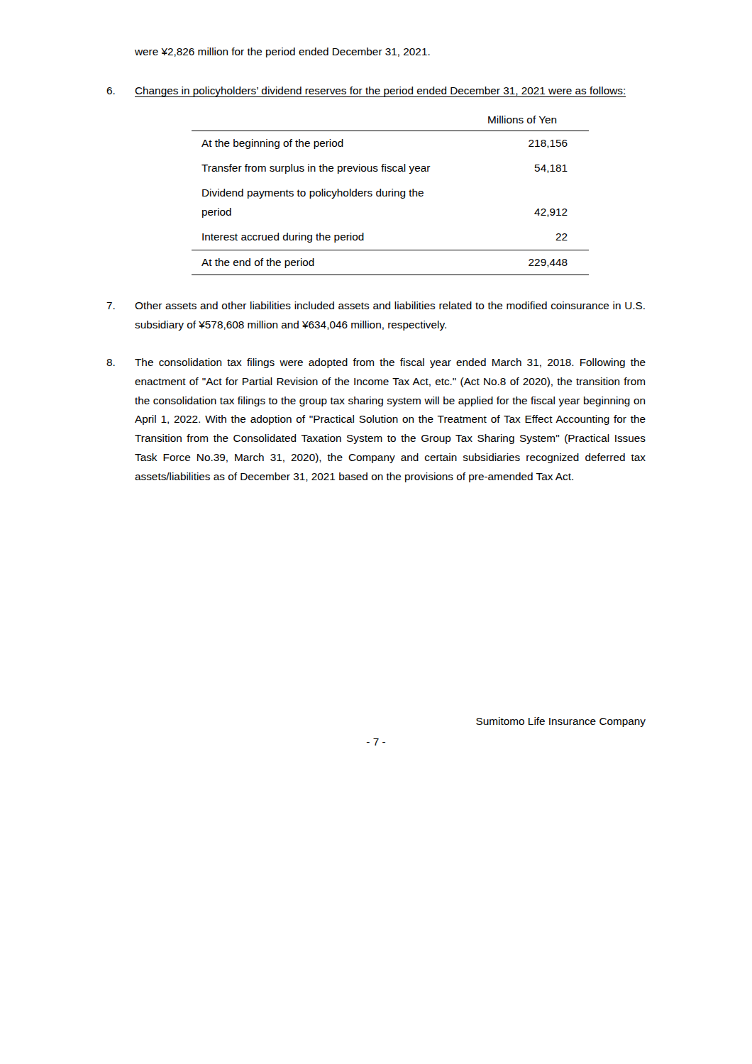were ¥2,826 million for the period ended December 31, 2021.
6. Changes in policyholders’ dividend reserves for the period ended December 31, 2021 were as follows:
| | Millions of Yen |
| At the beginning of the period | 218,156 |
| Transfer from surplus in the previous fiscal year | 54,181 |
| Dividend payments to policyholders during the period | 42,912 |
| Interest accrued during the period | 22 |
| At the end of the period | 229,448 |
7. Other assets and other liabilities included assets and liabilities related to the modified coinsurance in U.S. subsidiary of ¥578,608 million and ¥634,046 million, respectively.
8. The consolidation tax filings were adopted from the fiscal year ended March 31, 2018. Following the enactment of "Act for Partial Revision of the Income Tax Act, etc." (Act No.8 of 2020), the transition from the consolidation tax filings to the group tax sharing system will be applied for the fiscal year beginning on April 1, 2022. With the adoption of "Practical Solution on the Treatment of Tax Effect Accounting for the Transition from the Consolidated Taxation System to the Group Tax Sharing System" (Practical Issues Task Force No.39, March 31, 2020), the Company and certain subsidiaries recognized deferred tax assets/liabilities as of December 31, 2021 based on the provisions of pre-amended Tax Act.
Sumitomo Life Insurance Company
- 7 -